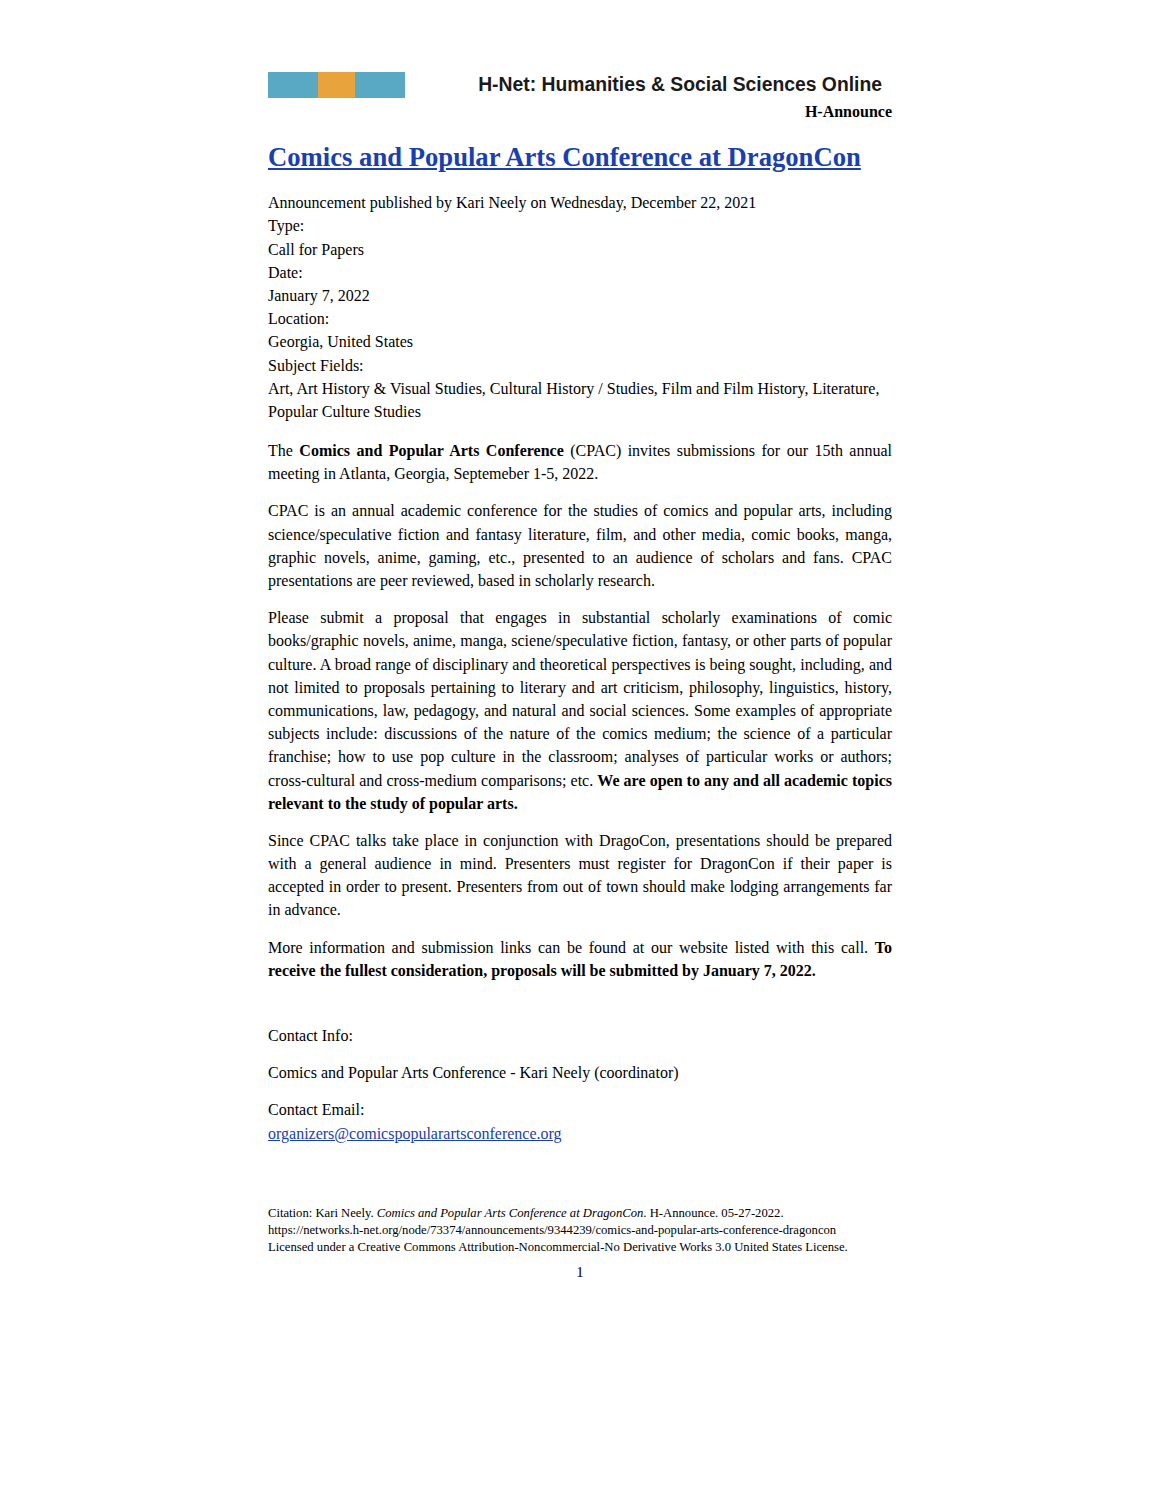H-Net: Humanities & Social Sciences Online
H-Announce
Comics and Popular Arts Conference at DragonCon
Announcement published by Kari Neely on Wednesday, December 22, 2021
Type:
Call for Papers
Date:
January 7, 2022
Location:
Georgia, United States
Subject Fields:
Art, Art History & Visual Studies, Cultural History / Studies, Film and Film History, Literature, Popular Culture Studies
The Comics and Popular Arts Conference (CPAC) invites submissions for our 15th annual meeting in Atlanta, Georgia, Septemeber 1-5, 2022.
CPAC is an annual academic conference for the studies of comics and popular arts, including science/speculative fiction and fantasy literature, film, and other media, comic books, manga, graphic novels, anime, gaming, etc., presented to an audience of scholars and fans. CPAC presentations are peer reviewed, based in scholarly research.
Please submit a proposal that engages in substantial scholarly examinations of comic books/graphic novels, anime, manga, sciene/speculative fiction, fantasy, or other parts of popular culture. A broad range of disciplinary and theoretical perspectives is being sought, including, and not limited to proposals pertaining to literary and art criticism, philosophy, linguistics, history, communications, law, pedagogy, and natural and social sciences. Some examples of appropriate subjects include: discussions of the nature of the comics medium; the science of a particular franchise; how to use pop culture in the classroom; analyses of particular works or authors; cross-cultural and cross-medium comparisons; etc. We are open to any and all academic topics relevant to the study of popular arts.
Since CPAC talks take place in conjunction with DragoCon, presentations should be prepared with a general audience in mind. Presenters must register for DragonCon if their paper is accepted in order to present. Presenters from out of town should make lodging arrangements far in advance.
More information and submission links can be found at our website listed with this call. To receive the fullest consideration, proposals will be submitted by January 7, 2022.
Contact Info:
Comics and Popular Arts Conference - Kari Neely (coordinator)
Contact Email:
organizers@comicspopularartsconference.org
Citation: Kari Neely. Comics and Popular Arts Conference at DragonCon. H-Announce. 05-27-2022.
https://networks.h-net.org/node/73374/announcements/9344239/comics-and-popular-arts-conference-dragoncon
Licensed under a Creative Commons Attribution-Noncommercial-No Derivative Works 3.0 United States License.
1